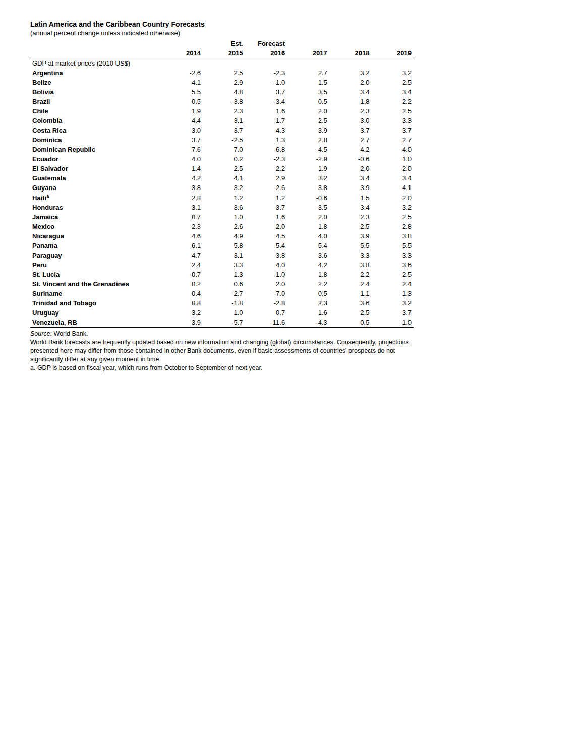Latin America and the Caribbean Country Forecasts
(annual percent change unless indicated otherwise)
| | | Est. | Forecast | | | |
| --- | --- | --- | --- | --- | --- | --- |
| | 2014 | 2015 | 2016 | 2017 | 2018 | 2019 |
| GDP at market prices (2010 US$) | | | | | | |
| Argentina | -2.6 | 2.5 | -2.3 | 2.7 | 3.2 | 3.2 |
| Belize | 4.1 | 2.9 | -1.0 | 1.5 | 2.0 | 2.5 |
| Bolivia | 5.5 | 4.8 | 3.7 | 3.5 | 3.4 | 3.4 |
| Brazil | 0.5 | -3.8 | -3.4 | 0.5 | 1.8 | 2.2 |
| Chile | 1.9 | 2.3 | 1.6 | 2.0 | 2.3 | 2.5 |
| Colombia | 4.4 | 3.1 | 1.7 | 2.5 | 3.0 | 3.3 |
| Costa Rica | 3.0 | 3.7 | 4.3 | 3.9 | 3.7 | 3.7 |
| Dominica | 3.7 | -2.5 | 1.3 | 2.8 | 2.7 | 2.7 |
| Dominican Republic | 7.6 | 7.0 | 6.8 | 4.5 | 4.2 | 4.0 |
| Ecuador | 4.0 | 0.2 | -2.3 | -2.9 | -0.6 | 1.0 |
| El Salvador | 1.4 | 2.5 | 2.2 | 1.9 | 2.0 | 2.0 |
| Guatemala | 4.2 | 4.1 | 2.9 | 3.2 | 3.4 | 3.4 |
| Guyana | 3.8 | 3.2 | 2.6 | 3.8 | 3.9 | 4.1 |
| Haiti a | 2.8 | 1.2 | 1.2 | -0.6 | 1.5 | 2.0 |
| Honduras | 3.1 | 3.6 | 3.7 | 3.5 | 3.4 | 3.2 |
| Jamaica | 0.7 | 1.0 | 1.6 | 2.0 | 2.3 | 2.5 |
| Mexico | 2.3 | 2.6 | 2.0 | 1.8 | 2.5 | 2.8 |
| Nicaragua | 4.6 | 4.9 | 4.5 | 4.0 | 3.9 | 3.8 |
| Panama | 6.1 | 5.8 | 5.4 | 5.4 | 5.5 | 5.5 |
| Paraguay | 4.7 | 3.1 | 3.8 | 3.6 | 3.3 | 3.3 |
| Peru | 2.4 | 3.3 | 4.0 | 4.2 | 3.8 | 3.6 |
| St. Lucia | -0.7 | 1.3 | 1.0 | 1.8 | 2.2 | 2.5 |
| St. Vincent and the Grenadines | 0.2 | 0.6 | 2.0 | 2.2 | 2.4 | 2.4 |
| Suriname | 0.4 | -2.7 | -7.0 | 0.5 | 1.1 | 1.3 |
| Trinidad and Tobago | 0.8 | -1.8 | -2.8 | 2.3 | 3.6 | 3.2 |
| Uruguay | 3.2 | 1.0 | 0.7 | 1.6 | 2.5 | 3.7 |
| Venezuela, RB | -3.9 | -5.7 | -11.6 | -4.3 | 0.5 | 1.0 |
Source: World Bank.
World Bank forecasts are frequently updated based on new information and changing (global) circumstances. Consequently, projections presented here may differ from those contained in other Bank documents, even if basic assessments of countries’ prospects do not significantly differ at any given moment in time.
a. GDP is based on fiscal year, which runs from October to September of next year.